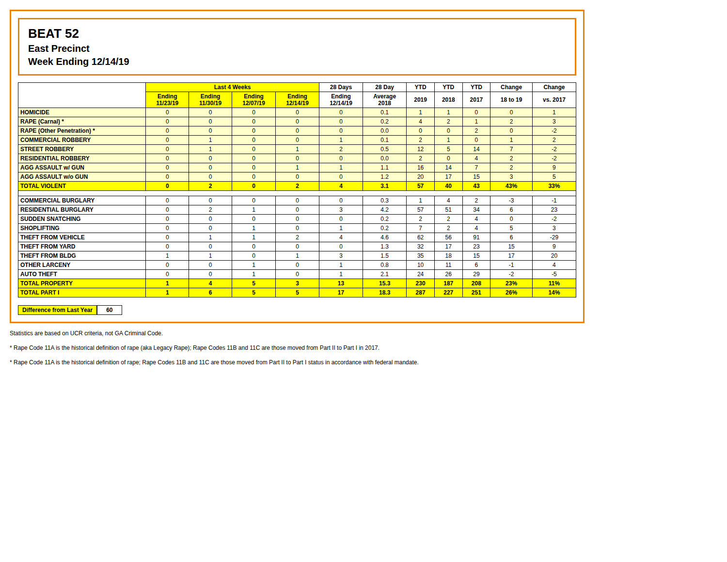BEAT 52
East Precinct
Week Ending 12/14/19
| | Last 4 Weeks | 28 Days | 28 Day | YTD | YTD | YTD | Change | Change |
| --- | --- | --- | --- | --- | --- | --- | --- | --- |
| Ending 11/23/19 | Ending 11/30/19 | Ending 12/07/19 | Ending 12/14/19 | Ending 12/14/19 | Average 2018 | 2019 | 2018 | 2017 | 18 to 19 | vs. 2017 |
| HOMICIDE | 0 | 0 | 0 | 0 | 0 | 0.1 | 1 | 1 | 0 | 0 | 1 |
| RAPE (Carnal) * | 0 | 0 | 0 | 0 | 0 | 0.2 | 4 | 2 | 1 | 2 | 3 |
| RAPE (Other Penetration) * | 0 | 0 | 0 | 0 | 0 | 0.0 | 0 | 0 | 2 | 0 | -2 |
| COMMERCIAL ROBBERY | 0 | 1 | 0 | 0 | 1 | 0.1 | 2 | 1 | 0 | 1 | 2 |
| STREET ROBBERY | 0 | 1 | 0 | 1 | 2 | 0.5 | 12 | 5 | 14 | 7 | -2 |
| RESIDENTIAL ROBBERY | 0 | 0 | 0 | 0 | 0 | 0.0 | 2 | 0 | 4 | 2 | -2 |
| AGG ASSAULT w/ GUN | 0 | 0 | 0 | 1 | 1 | 1.1 | 16 | 14 | 7 | 2 | 9 |
| AGG ASSAULT w/o GUN | 0 | 0 | 0 | 0 | 0 | 1.2 | 20 | 17 | 15 | 3 | 5 |
| TOTAL VIOLENT | 0 | 2 | 0 | 2 | 4 | 3.1 | 57 | 40 | 43 | 43% | 33% |
| COMMERCIAL BURGLARY | 0 | 0 | 0 | 0 | 0 | 0.3 | 1 | 4 | 2 | -3 | -1 |
| RESIDENTIAL BURGLARY | 0 | 2 | 1 | 0 | 3 | 4.2 | 57 | 51 | 34 | 6 | 23 |
| SUDDEN SNATCHING | 0 | 0 | 0 | 0 | 0 | 0.2 | 2 | 2 | 4 | 0 | -2 |
| SHOPLIFTING | 0 | 0 | 1 | 0 | 1 | 0.2 | 7 | 2 | 4 | 5 | 3 |
| THEFT FROM VEHICLE | 0 | 1 | 1 | 2 | 4 | 4.6 | 62 | 56 | 91 | 6 | -29 |
| THEFT FROM YARD | 0 | 0 | 0 | 0 | 0 | 1.3 | 32 | 17 | 23 | 15 | 9 |
| THEFT FROM BLDG | 1 | 1 | 0 | 1 | 3 | 1.5 | 35 | 18 | 15 | 17 | 20 |
| OTHER LARCENY | 0 | 0 | 1 | 0 | 1 | 0.8 | 10 | 11 | 6 | -1 | 4 |
| AUTO THEFT | 0 | 0 | 1 | 0 | 1 | 2.1 | 24 | 26 | 29 | -2 | -5 |
| TOTAL PROPERTY | 1 | 4 | 5 | 3 | 13 | 15.3 | 230 | 187 | 208 | 23% | 11% |
| TOTAL PART I | 1 | 6 | 5 | 5 | 17 | 18.3 | 287 | 227 | 251 | 26% | 14% |
Difference from Last Year 60
Statistics are based on UCR criteria, not GA Criminal Code.
* Rape Code 11A is the historical definition of rape (aka Legacy Rape); Rape Codes 11B and 11C are those moved from Part II to Part I in 2017.
* Rape Code 11A is the historical definition of rape; Rape Codes 11B and 11C are those moved from Part II to Part I status in accordance with federal mandate.